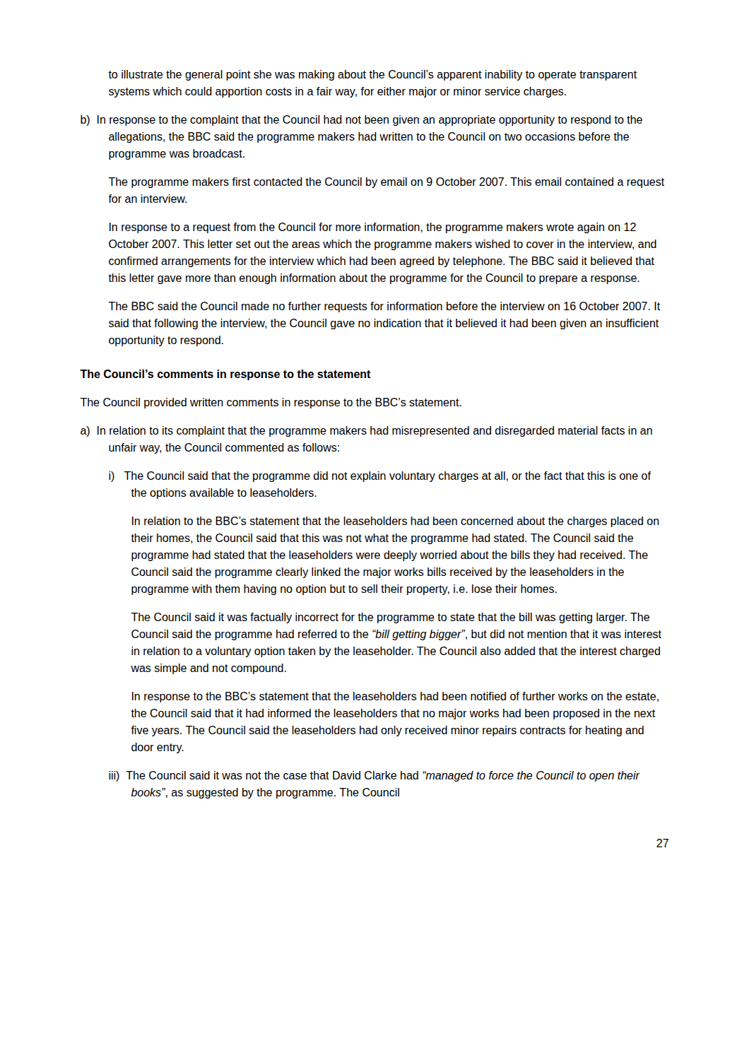to illustrate the general point she was making about the Council’s apparent inability to operate transparent systems which could apportion costs in a fair way, for either major or minor service charges.
b) In response to the complaint that the Council had not been given an appropriate opportunity to respond to the allegations, the BBC said the programme makers had written to the Council on two occasions before the programme was broadcast.
The programme makers first contacted the Council by email on 9 October 2007. This email contained a request for an interview.
In response to a request from the Council for more information, the programme makers wrote again on 12 October 2007. This letter set out the areas which the programme makers wished to cover in the interview, and confirmed arrangements for the interview which had been agreed by telephone. The BBC said it believed that this letter gave more than enough information about the programme for the Council to prepare a response.
The BBC said the Council made no further requests for information before the interview on 16 October 2007. It said that following the interview, the Council gave no indication that it believed it had been given an insufficient opportunity to respond.
The Council’s comments in response to the statement
The Council provided written comments in response to the BBC’s statement.
a) In relation to its complaint that the programme makers had misrepresented and disregarded material facts in an unfair way, the Council commented as follows:
i) The Council said that the programme did not explain voluntary charges at all, or the fact that this is one of the options available to leaseholders.
In relation to the BBC’s statement that the leaseholders had been concerned about the charges placed on their homes, the Council said that this was not what the programme had stated. The Council said the programme had stated that the leaseholders were deeply worried about the bills they had received. The Council said the programme clearly linked the major works bills received by the leaseholders in the programme with them having no option but to sell their property, i.e. lose their homes.
The Council said it was factually incorrect for the programme to state that the bill was getting larger. The Council said the programme had referred to the “bill getting bigger”, but did not mention that it was interest in relation to a voluntary option taken by the leaseholder. The Council also added that the interest charged was simple and not compound.
In response to the BBC’s statement that the leaseholders had been notified of further works on the estate, the Council said that it had informed the leaseholders that no major works had been proposed in the next five years. The Council said the leaseholders had only received minor repairs contracts for heating and door entry.
iii) The Council said it was not the case that David Clarke had “managed to force the Council to open their books”, as suggested by the programme. The Council
27